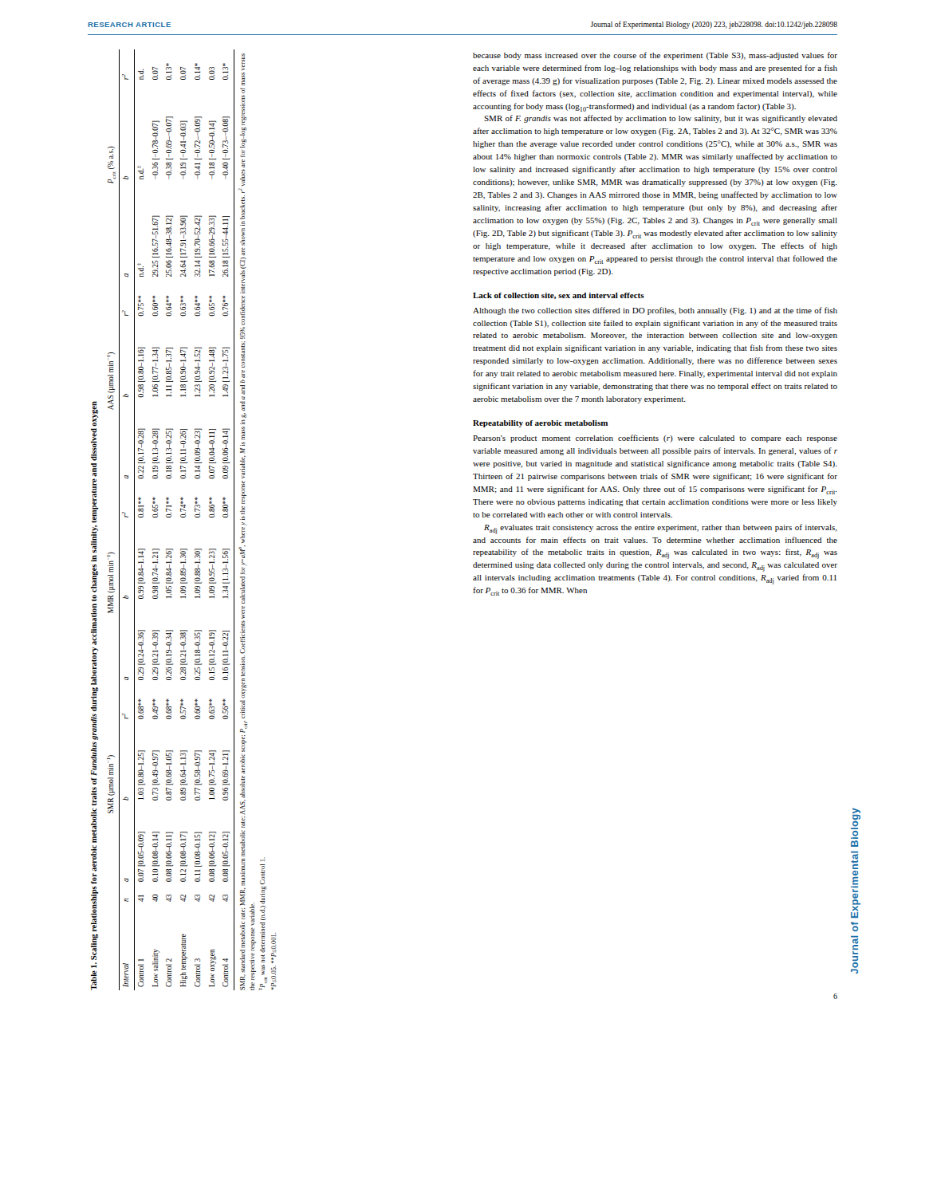RESEARCH ARTICLE
Journal of Experimental Biology (2020) 223, jeb228098. doi:10.1242/jeb.228098
Table 1. Scaling relationships for aerobic metabolic traits of Fundulus grandis during laboratory acclimation to changes in salinity, temperature and dissolved oxygen
| | | SMR (µmol min −1 ) | MMR (µmol min −1 ) | AAS (µmol min −1 ) | P crit (% a.s.) |
| --- | --- | --- | --- | --- | --- |
| Interval | n | a | b | r 2 | a | b | r 2 | a | b | r 2 | a | b | r 2 |
| Control 1 | 41 | 0.07 [0.05–0.09] | 1.03 [0.80–1.25] | 0.68** | 0.29 [0.24–0.36] | 0.99 [0.84–1.14] | 0.81** | 0.22 [0.17–0.28] | 0.98 [0.80–1.16] | 0.75** | n.d. ‡ | n.d. ‡ | n.d. |
| Low salinity | 40 | 0.10 [0.08–0.14] | 0.73 [0.49–0.97] | 0.49** | 0.29 [0.21–0.39] | 0.98 [0.74–1.21] | 0.65** | 0.19 [0.13–0.28] | 1.06 [0.77–1.34] | 0.60** | 29.25 [16.57–51.67] | −0.36 [−0.78–0.07] | 0.07 |
| Control 2 | 43 | 0.08 [0.06–0.11] | 0.87 [0.68–1.05] | 0.68** | 0.26 [0.19–0.34] | 1.05 [0.84–1.26] | 0.71** | 0.18 [0.13–0.25] | 1.11 [0.85–1.37] | 0.64** | 25.06 [16.48–38.12] | −0.38 [−0.69–−0.07] | 0.13* |
| High temperature | 42 | 0.12 [0.08–0.17] | 0.89 [0.64–1.13] | 0.57** | 0.28 [0.21–0.38] | 1.09 [0.89–1.30] | 0.74** | 0.17 [0.11–0.26] | 1.18 [0.90–1.47] | 0.63** | 24.64 [17.91–33.90] | −0.19 [−0.41–0.03] | 0.07 |
| Control 3 | 43 | 0.11 [0.08–0.15] | 0.77 [0.58–0.97] | 0.60** | 0.25 [0.18–0.35] | 1.09 [0.88–1.30] | 0.73** | 0.14 [0.09–0.23] | 1.23 [0.94–1.52] | 0.64** | 32.14 [19.70–52.42] | −0.41 [−0.72–−0.09] | 0.14* |
| Low oxygen | 42 | 0.08 [0.06–0.12] | 1.00 [0.75–1.24] | 0.63** | 0.15 [0.12–0.19] | 1.09 [0.95–1.23] | 0.86** | 0.07 [0.04–0.11] | 1.20 [0.92–1.48] | 0.65** | 17.68 [10.66–29.33] | −0.18 [−0.50–0.14] | 0.03 |
| Control 4 | 43 | 0.08 [0.05–0.12] | 0.96 [0.69–1.21] | 0.56** | 0.16 [0.11–0.22] | 1.34 [1.13–1.56] | 0.80** | 0.09 [0.06–0.14] | 1.49 [1.23–1.75] | 0.76** | 26.18 [15.55–44.11] | −0.40 [−0.73–−0.08] | 0.13* |
SMR, standard metabolic rate; MMR, maximum metabolic rate; AAS, absolute aerobic scope; Pcrit, critical oxygen tension. Coefficients were calculated for y=aMb, where y is the response variable, M is mass in g, and a and b are constants; 95% confidence intervals (CI) are shown in brackets. r2 values are for log–log regressions of mass versus the respective response variable.
‡Pcrit was not determined (n.d.) during Control 1.
*P≤0.05. **P≤0.001.
because body mass increased over the course of the experiment (Table S3), mass-adjusted values for each variable were determined from log–log relationships with body mass and are presented for a fish of average mass (4.39 g) for visualization purposes (Table 2, Fig. 2). Linear mixed models assessed the effects of fixed factors (sex, collection site, acclimation condition and experimental interval), while accounting for body mass (log10-transformed) and individual (as a random factor) (Table 3).
SMR of F. grandis was not affected by acclimation to low salinity, but it was significantly elevated after acclimation to high temperature or low oxygen (Fig. 2A, Tables 2 and 3). At 32°C, SMR was 33% higher than the average value recorded under control conditions (25°C), while at 30% a.s., SMR was about 14% higher than normoxic controls (Table 2). MMR was similarly unaffected by acclimation to low salinity and increased significantly after acclimation to high temperature (by 15% over control conditions); however, unlike SMR, MMR was dramatically suppressed (by 37%) at low oxygen (Fig. 2B, Tables 2 and 3). Changes in AAS mirrored those in MMR, being unaffected by acclimation to low salinity, increasing after acclimation to high temperature (but only by 8%), and decreasing after acclimation to low oxygen (by 55%) (Fig. 2C, Tables 2 and 3). Changes in Pcrit were generally small (Fig. 2D, Table 2) but significant (Table 3). Pcrit was modestly elevated after acclimation to low salinity or high temperature, while it decreased after acclimation to low oxygen. The effects of high temperature and low oxygen on Pcrit appeared to persist through the control interval that followed the respective acclimation period (Fig. 2D).
Lack of collection site, sex and interval effects
Although the two collection sites differed in DO profiles, both annually (Fig. 1) and at the time of fish collection (Table S1), collection site failed to explain significant variation in any of the measured traits related to aerobic metabolism. Moreover, the interaction between collection site and low-oxygen treatment did not explain significant variation in any variable, indicating that fish from these two sites responded similarly to low-oxygen acclimation. Additionally, there was no difference between sexes for any trait related to aerobic metabolism measured here. Finally, experimental interval did not explain significant variation in any variable, demonstrating that there was no temporal effect on traits related to aerobic metabolism over the 7 month laboratory experiment.
Repeatability of aerobic metabolism
Pearson's product moment correlation coefficients (r) were calculated to compare each response variable measured among all individuals between all possible pairs of intervals. In general, values of r were positive, but varied in magnitude and statistical significance among metabolic traits (Table S4). Thirteen of 21 pairwise comparisons between trials of SMR were significant; 16 were significant for MMR; and 11 were significant for AAS. Only three out of 15 comparisons were significant for Pcrit. There were no obvious patterns indicating that certain acclimation conditions were more or less likely to be correlated with each other or with control intervals.
Radj evaluates trait consistency across the entire experiment, rather than between pairs of intervals, and accounts for main effects on trait values. To determine whether acclimation influenced the repeatability of the metabolic traits in question, Radj was calculated in two ways: first, Radj was determined using data collected only during the control intervals, and second, Radj was calculated over all intervals including acclimation treatments (Table 4). For control conditions, Radj varied from 0.11 for Pcrit to 0.36 for MMR. When
Journal of Experimental Biology
6